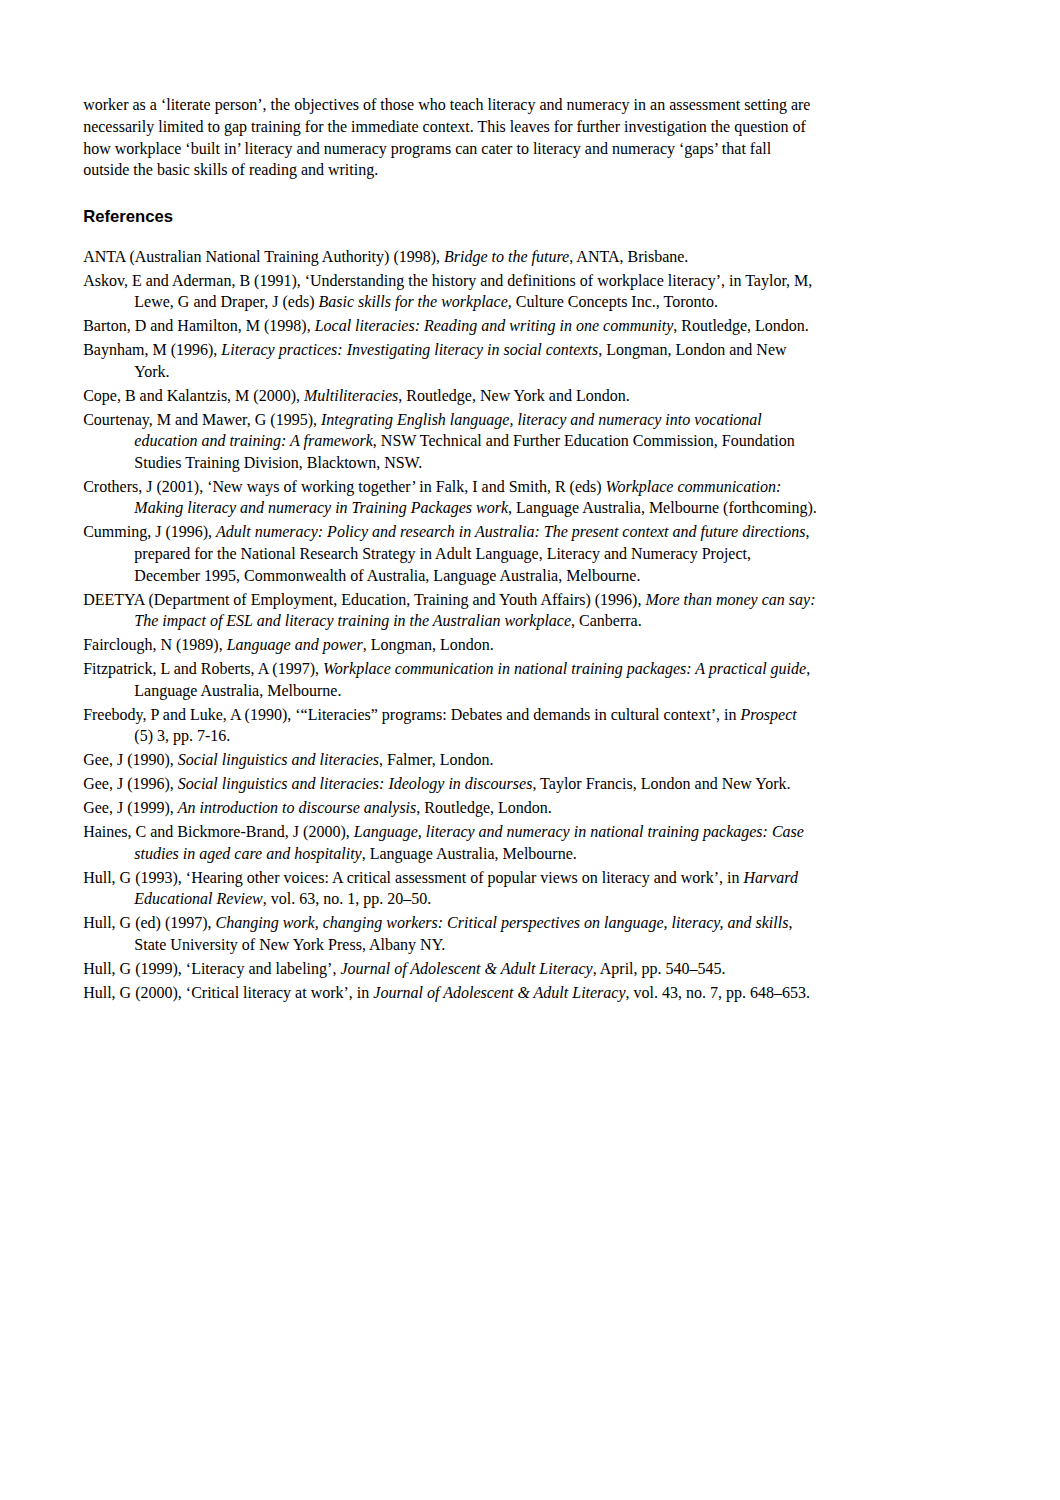worker as a ‘literate person’, the objectives of those who teach literacy and numeracy in an assessment setting are necessarily limited to gap training for the immediate context. This leaves for further investigation the question of how workplace ‘built in’ literacy and numeracy programs can cater to literacy and numeracy ‘gaps’ that fall outside the basic skills of reading and writing.
References
ANTA (Australian National Training Authority) (1998), Bridge to the future, ANTA, Brisbane.
Askov, E and Aderman, B (1991), ‘Understanding the history and definitions of workplace literacy’, in Taylor, M, Lewe, G and Draper, J (eds) Basic skills for the workplace, Culture Concepts Inc., Toronto.
Barton, D and Hamilton, M (1998), Local literacies: Reading and writing in one community, Routledge, London.
Baynham, M (1996), Literacy practices: Investigating literacy in social contexts, Longman, London and New York.
Cope, B and Kalantzis, M (2000), Multiliteracies, Routledge, New York and London.
Courtenay, M and Mawer, G (1995), Integrating English language, literacy and numeracy into vocational education and training: A framework, NSW Technical and Further Education Commission, Foundation Studies Training Division, Blacktown, NSW.
Crothers, J (2001), ‘New ways of working together’ in Falk, I and Smith, R (eds) Workplace communication: Making literacy and numeracy in Training Packages work, Language Australia, Melbourne (forthcoming).
Cumming, J (1996), Adult numeracy: Policy and research in Australia: The present context and future directions, prepared for the National Research Strategy in Adult Language, Literacy and Numeracy Project, December 1995, Commonwealth of Australia, Language Australia, Melbourne.
DEETYA (Department of Employment, Education, Training and Youth Affairs) (1996), More than money can say: The impact of ESL and literacy training in the Australian workplace, Canberra.
Fairclough, N (1989), Language and power, Longman, London.
Fitzpatrick, L and Roberts, A (1997), Workplace communication in national training packages: A practical guide, Language Australia, Melbourne.
Freebody, P and Luke, A (1990), ‘“Literacies” programs: Debates and demands in cultural context’, in Prospect (5) 3, pp. 7-16.
Gee, J (1990), Social linguistics and literacies, Falmer, London.
Gee, J (1996), Social linguistics and literacies: Ideology in discourses, Taylor Francis, London and New York.
Gee, J (1999), An introduction to discourse analysis, Routledge, London.
Haines, C and Bickmore-Brand, J (2000), Language, literacy and numeracy in national training packages: Case studies in aged care and hospitality, Language Australia, Melbourne.
Hull, G (1993), ‘Hearing other voices: A critical assessment of popular views on literacy and work’, in Harvard Educational Review, vol. 63, no. 1, pp. 20–50.
Hull, G (ed) (1997), Changing work, changing workers: Critical perspectives on language, literacy, and skills, State University of New York Press, Albany NY.
Hull, G (1999), ‘Literacy and labeling’, Journal of Adolescent & Adult Literacy, April, pp. 540–545.
Hull, G (2000), ‘Critical literacy at work’, in Journal of Adolescent & Adult Literacy, vol. 43, no. 7, pp. 648–653.